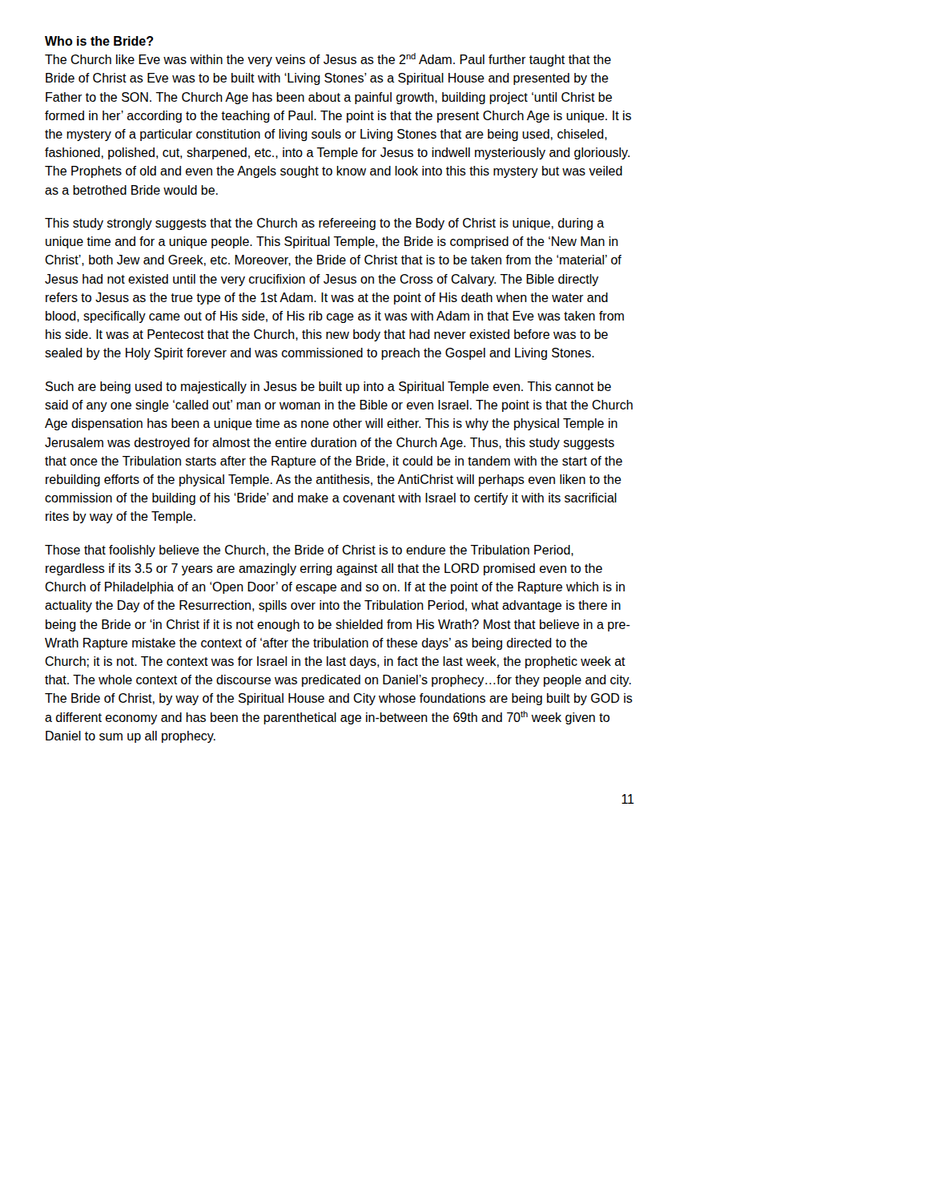Who is the Bride?
The Church like Eve was within the very veins of Jesus as the 2nd Adam. Paul further taught that the Bride of Christ as Eve was to be built with ‘Living Stones’ as a Spiritual House and presented by the Father to the SON. The Church Age has been about a painful growth, building project ‘until Christ be formed in her’ according to the teaching of Paul. The point is that the present Church Age is unique. It is the mystery of a particular constitution of living souls or Living Stones that are being used, chiseled, fashioned, polished, cut, sharpened, etc., into a Temple for Jesus to indwell mysteriously and gloriously. The Prophets of old and even the Angels sought to know and look into this this mystery but was veiled as a betrothed Bride would be.
This study strongly suggests that the Church as refereeing to the Body of Christ is unique, during a unique time and for a unique people. This Spiritual Temple, the Bride is comprised of the ‘New Man in Christ’, both Jew and Greek, etc. Moreover, the Bride of Christ that is to be taken from the ‘material’ of Jesus had not existed until the very crucifixion of Jesus on the Cross of Calvary. The Bible directly refers to Jesus as the true type of the 1st Adam. It was at the point of His death when the water and blood, specifically came out of His side, of His rib cage as it was with Adam in that Eve was taken from his side. It was at Pentecost that the Church, this new body that had never existed before was to be sealed by the Holy Spirit forever and was commissioned to preach the Gospel and Living Stones.
Such are being used to majestically in Jesus be built up into a Spiritual Temple even. This cannot be said of any one single ‘called out’ man or woman in the Bible or even Israel. The point is that the Church Age dispensation has been a unique time as none other will either. This is why the physical Temple in Jerusalem was destroyed for almost the entire duration of the Church Age. Thus, this study suggests that once the Tribulation starts after the Rapture of the Bride, it could be in tandem with the start of the rebuilding efforts of the physical Temple. As the antithesis, the AntiChrist will perhaps even liken to the commission of the building of his ‘Bride’ and make a covenant with Israel to certify it with its sacrificial rites by way of the Temple.
Those that foolishly believe the Church, the Bride of Christ is to endure the Tribulation Period, regardless if its 3.5 or 7 years are amazingly erring against all that the LORD promised even to the Church of Philadelphia of an ‘Open Door’ of escape and so on. If at the point of the Rapture which is in actuality the Day of the Resurrection, spills over into the Tribulation Period, what advantage is there in being the Bride or ‘in Christ if it is not enough to be shielded from His Wrath? Most that believe in a pre-Wrath Rapture mistake the context of ‘after the tribulation of these days’ as being directed to the Church; it is not. The context was for Israel in the last days, in fact the last week, the prophetic week at that. The whole context of the discourse was predicated on Daniel’s prophecy…for they people and city. The Bride of Christ, by way of the Spiritual House and City whose foundations are being built by GOD is a different economy and has been the parenthetical age in-between the 69th and 70th week given to Daniel to sum up all prophecy.
11